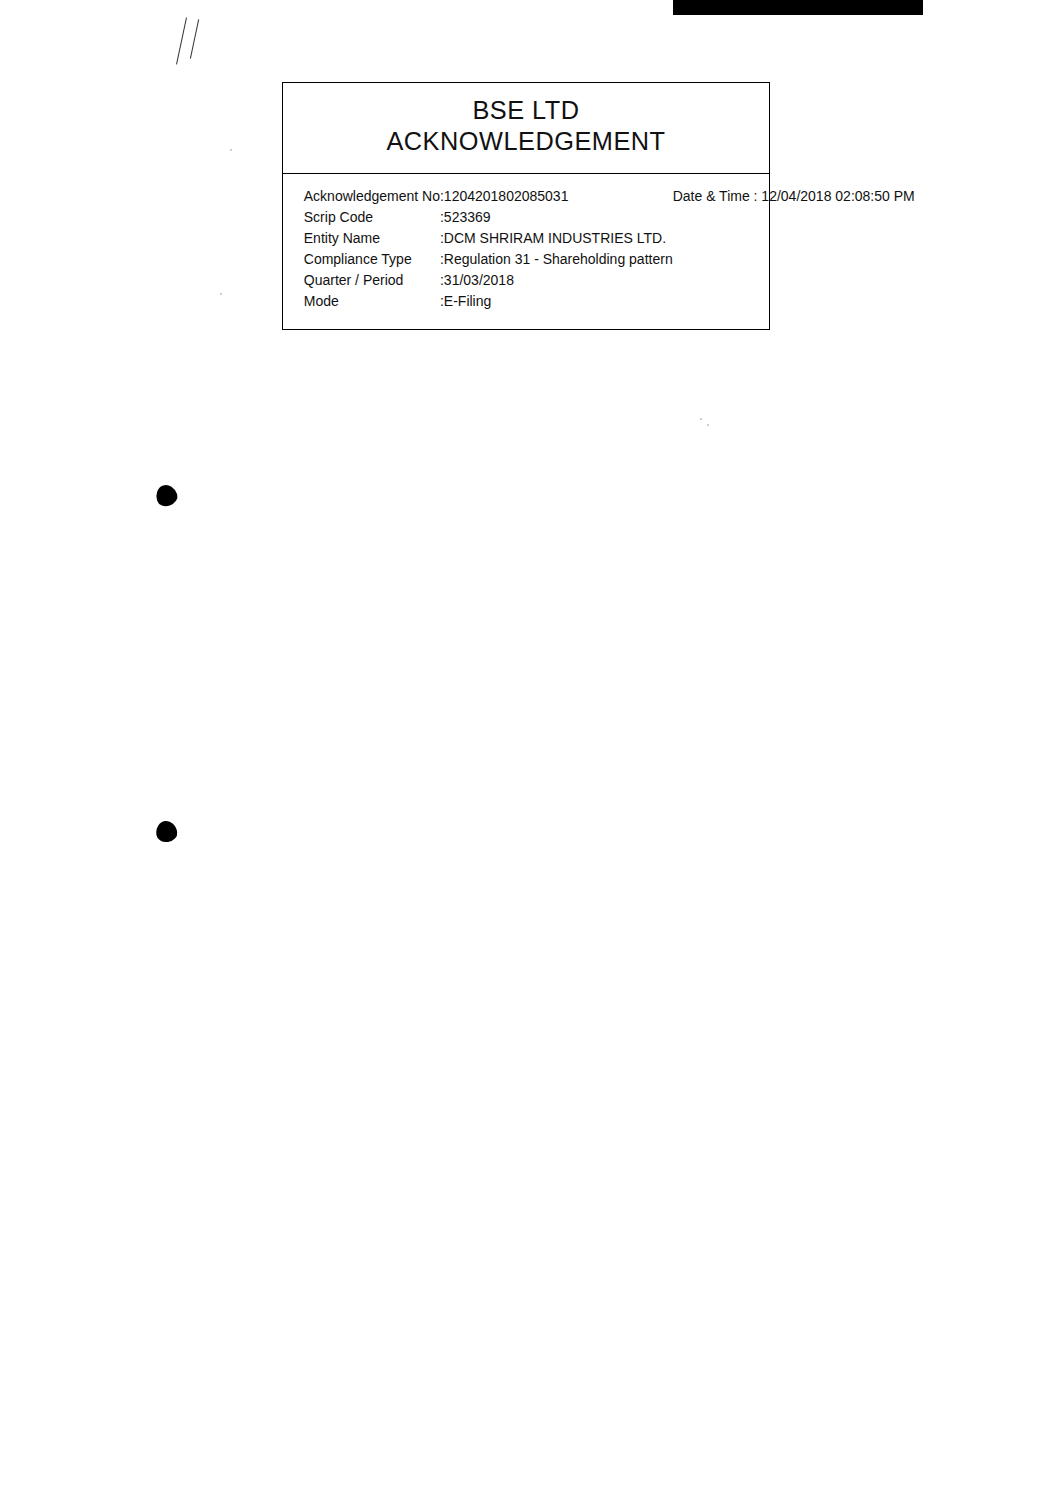BSE LTD
ACKNOWLEDGEMENT
| Acknowledgement No | : | 1204201802085031 | Date & Time : 12/04/2018 02:08:50 PM |
| Scrip Code | : | 523369 | |
| Entity Name | : | DCM SHRIRAM INDUSTRIES LTD. | |
| Compliance Type | : | Regulation 31 - Shareholding pattern | |
| Quarter / Period | : | 31/03/2018 | |
| Mode | : | E-Filing | |